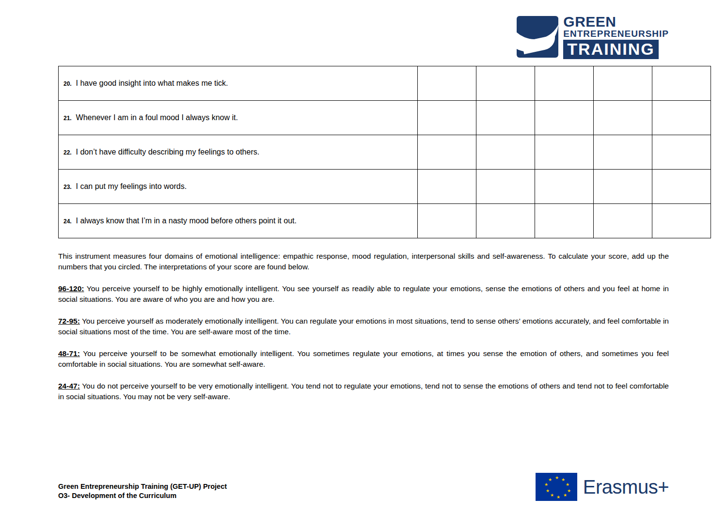GREEN
ENTREPRENEURSHIP
TRAINING
| 20. I have good insight into what makes me tick. | | | | | |
| 21. Whenever I am in a foul mood I always know it. | | | | | |
| 22. I don’t have difficulty describing my feelings to others. | | | | | |
| 23. I can put my feelings into words. | | | | | |
| 24. I always know that I’m in a nasty mood before others point it out. | | | | | |
This instrument measures four domains of emotional intelligence: empathic response, mood regulation, interpersonal skills and self-awareness. To calculate your score, add up the numbers that you circled. The interpretations of your score are found below.
96-120: You perceive yourself to be highly emotionally intelligent. You see yourself as readily able to regulate your emotions, sense the emotions of others and you feel at home in social situations. You are aware of who you are and how you are.
72-95: You perceive yourself as moderately emotionally intelligent. You can regulate your emotions in most situations, tend to sense others’ emotions accurately, and feel comfortable in social situations most of the time. You are self-aware most of the time.
48-71: You perceive yourself to be somewhat emotionally intelligent. You sometimes regulate your emotions, at times you sense the emotion of others, and sometimes you feel comfortable in social situations. You are somewhat self-aware.
24-47: You do not perceive yourself to be very emotionally intelligent. You tend not to regulate your emotions, tend not to sense the emotions of others and tend not to feel comfortable in social situations. You may not be very self-aware.
Green Entrepreneurship Training (GET-UP) Project
O3- Development of the Curriculum
★ ★ ★ ★ ★ ★ ★ ★ ★ ★
Erasmus+